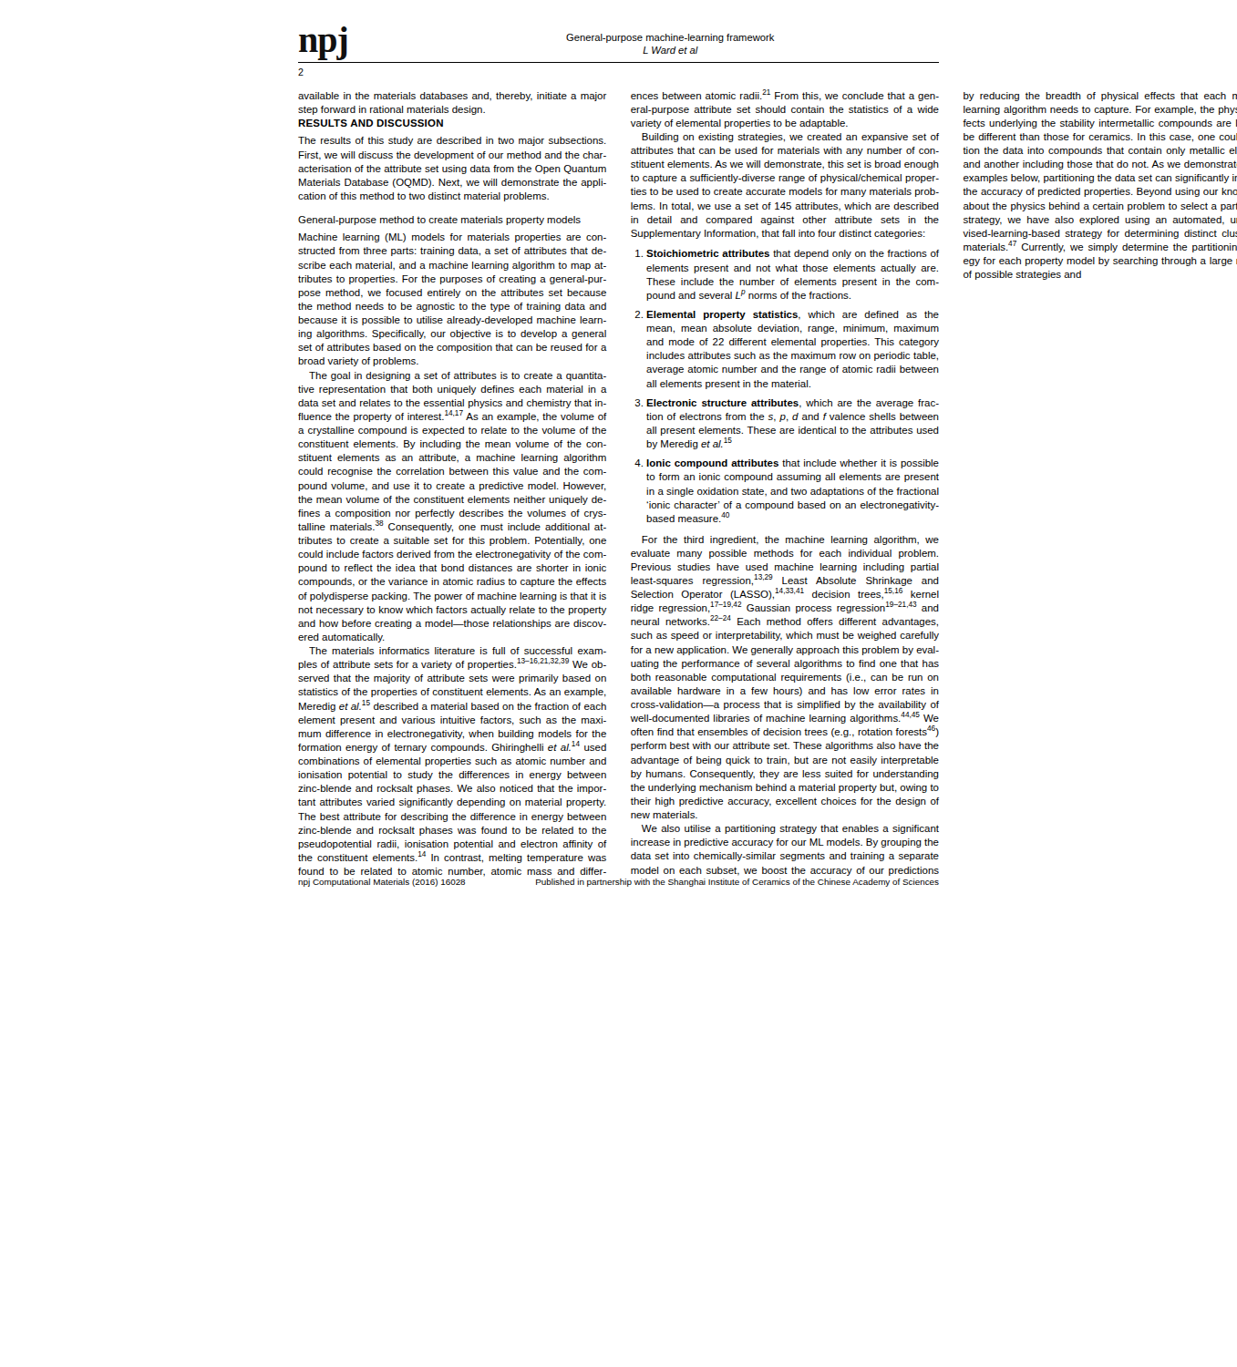np j
General-purpose machine-learning framework L Ward et al
2
available in the materials databases and, thereby, initiate a major step forward in rational materials design.
Results and discussion
The results of this study are described in two major subsections. First, we will discuss the development of our method and the characterisation of the attribute set using data from the Open Quantum Materials Database (OQMD). Next, we will demonstrate the application of this method to two distinct material problems.
General-purpose method to create materials property models
Machine learning (ML) models for materials properties are constructed from three parts: training data, a set of attributes that describe each material, and a machine learning algorithm to map attributes to properties. For the purposes of creating a general-purpose method, we focused entirely on the attributes set because the method needs to be agnostic to the type of training data and because it is possible to utilise already-developed machine learning algorithms. Specifically, our objective is to develop a general set of attributes based on the composition that can be reused for a broad variety of problems.
The goal in designing a set of attributes is to create a quantitative representation that both uniquely defines each material in a data set and relates to the essential physics and chemistry that influence the property of interest.14,17 As an example, the volume of a crystalline compound is expected to relate to the volume of the constituent elements. By including the mean volume of the constituent elements as an attribute, a machine learning algorithm could recognise the correlation between this value and the compound volume, and use it to create a predictive model. However, the mean volume of the constituent elements neither uniquely defines a composition nor perfectly describes the volumes of crystalline materials.38 Consequently, one must include additional attributes to create a suitable set for this problem. Potentially, one could include factors derived from the electronegativity of the compound to reflect the idea that bond distances are shorter in ionic compounds, or the variance in atomic radius to capture the effects of polydisperse packing. The power of machine learning is that it is not necessary to know which factors actually relate to the property and how before creating a model—those relationships are discovered automatically.
The materials informatics literature is full of successful examples of attribute sets for a variety of properties.13–16,21,32,39 We observed that the majority of attribute sets were primarily based on statistics of the properties of constituent elements. As an example, Meredig et al.15 described a material based on the fraction of each element present and various intuitive factors, such as the maximum difference in electronegativity, when building models for the formation energy of ternary compounds. Ghiringhelli et al.14 used combinations of elemental properties such as atomic number and ionisation potential to study the differences in energy between zinc-blende and rocksalt phases. We also noticed that the important attributes varied significantly depending on material property. The best attribute for describing the difference in energy between zinc-blende and rocksalt phases was found to be related to the pseudopotential radii, ionisation potential and electron affinity of the constituent elements.14 In contrast, melting temperature was found to be related to atomic number, atomic mass and differences between atomic radii.21 From this, we conclude that a general-purpose attribute set should contain the statistics of a wide variety of elemental properties to be adaptable.
Building on existing strategies, we created an expansive set of attributes that can be used for materials with any number of constituent elements. As we will demonstrate, this set is broad enough to capture a sufficiently-diverse range of physical/chemical properties to be used to create accurate models for many materials problems. In total, we use a set of 145 attributes, which are described in detail and compared against other attribute sets in the Supplementary Information, that fall into four distinct categories:
Stoichiometric attributes that depend only on the fractions of elements present and not what those elements actually are. These include the number of elements present in the compound and several Lp norms of the fractions.
Elemental property statistics, which are defined as the mean, mean absolute deviation, range, minimum, maximum and mode of 22 different elemental properties. This category includes attributes such as the maximum row on periodic table, average atomic number and the range of atomic radii between all elements present in the material.
Electronic structure attributes, which are the average fraction of electrons from the s, p, d and f valence shells between all present elements. These are identical to the attributes used by Meredig et al.15
Ionic compound attributes that include whether it is possible to form an ionic compound assuming all elements are present in a single oxidation state, and two adaptations of the fractional ‘ionic character’ of a compound based on an electronegativity-based measure.40
For the third ingredient, the machine learning algorithm, we evaluate many possible methods for each individual problem. Previous studies have used machine learning including partial least-squares regression,13,29 Least Absolute Shrinkage and Selection Operator (LASSO),14,33,41 decision trees,15,16 kernel ridge regression,17–19,42 Gaussian process regression19–21,43 and neural networks.22–24 Each method offers different advantages, such as speed or interpretability, which must be weighed carefully for a new application. We generally approach this problem by evaluating the performance of several algorithms to find one that has both reasonable computational requirements (i.e., can be run on available hardware in a few hours) and has low error rates in cross-validation—a process that is simplified by the availability of well-documented libraries of machine learning algorithms.44,45 We often find that ensembles of decision trees (e.g., rotation forests46) perform best with our attribute set. These algorithms also have the advantage of being quick to train, but are not easily interpretable by humans. Consequently, they are less suited for understanding the underlying mechanism behind a material property but, owing to their high predictive accuracy, excellent choices for the design of new materials.
We also utilise a partitioning strategy that enables a significant increase in predictive accuracy for our ML models. By grouping the data set into chemically-similar segments and training a separate model on each subset, we boost the accuracy of our predictions by reducing the breadth of physical effects that each machine learning algorithm needs to capture. For example, the physical effects underlying the stability intermetallic compounds are likely to be different than those for ceramics. In this case, one could partition the data into compounds that contain only metallic elements and another including those that do not. As we demonstrate in the examples below, partitioning the data set can significantly increase the accuracy of predicted properties. Beyond using our knowledge about the physics behind a certain problem to select a partitioning strategy, we have also explored using an automated, unsupervised-learning-based strategy for determining distinct clusters of materials.47 Currently, we simply determine the partitioning strategy for each property model by searching through a large number of possible strategies and
npj Computational Materials (2016) 16028
Published in partnership with the Shanghai Institute of Ceramics of the Chinese Academy of Sciences